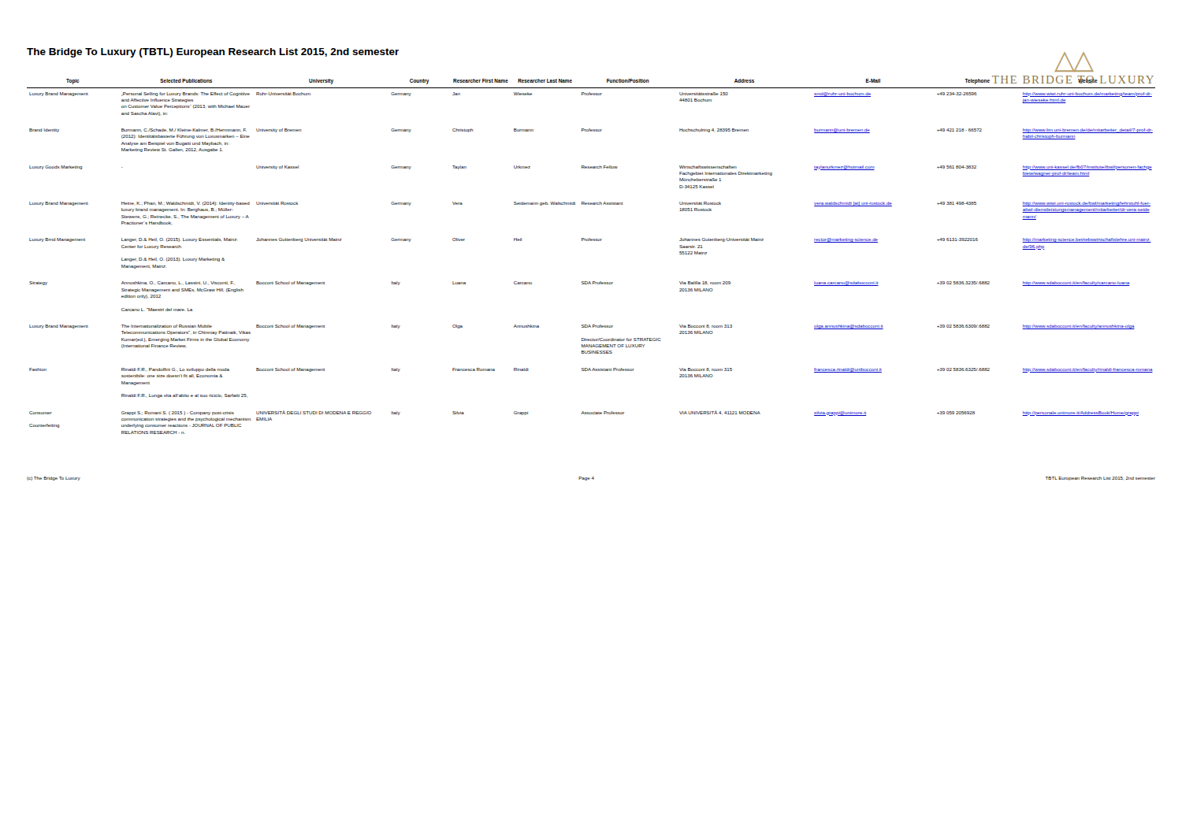△△
THE BRIDGE TO LUXURY
The Bridge To Luxury (TBTL) European Research List 2015, 2nd semester
| Topic | Selected Publications | University | Country | Researcher First Name | Researcher Last Name | Function/Position | Address | E-Mail | Telephone | Website |
| --- | --- | --- | --- | --- | --- | --- | --- | --- | --- | --- |
| Luxury Brand Management | „Personal Selling for Luxury Brands: The Effect of Cognitive and Affective Influence Strategies on Customer Value Perceptions“ (2013, with Michael Mauer and Sascha Alavi), in: | Ruhr-Universität Bochum | Germany | Jan | Wieseke | Professor | Universitätsstraße 150 44801 Bochum | smd@ruhr-uni-bochum.de | +49 234-32-26596 | http://www.wiwi.ruhr-uni-bochum.de/marketing/team/prof-dr-jan-wieseke.html.de |
| Brand Identity | Burmann, C./Schade, M./ Kleine-Kalmer, B./Hermmann, F. (2012): Identitätsbasierte Führung von Luxusmarken – Eine Analyse am Beispiel von Bugatti und Maybach, in: Marketing Review St. Gallen, 2012, Ausgabe 1. | University of Bremen | Germany | Christoph | Burmann | Professor | Hochschulring 4, 28395 Bremen | burmann@uni-bremen.de | +49 421 218 - 66572 | http://www.lim.uni-bremen.de/de/mitarbeiter_detail/7-prof-dr-habil-christoph-burmann |
| Luxury Goods Marketing | - | University of Kassel | Germany | Taylan | Urkmez | Research Fellow | Wirtschaftswissenschaften Fachgebiet Internationales Direktmarketing Möncheberstraße 1 D-34125 Kassel | taylanurkmez@hotmail.com | +49 561 804-3832 | http://www.uni-kassel.de/fb07/institute/ibwl/personen-fachgebiete/wagner-prof-dr/team.html |
| Luxury Brand Management | Heine, K.; Phan, M.; Waldschmidt, V. (2014): Identity-based luxury brand management. In: Berghaus, B.; Müller-Stewens, G.; Reinecke, S., The Management of Luxury – A Practioner´s Handbook, | Universität Rostock | Germany | Vera | Seidemann geb. Walschmidt | Research Assistant | Universität Rostock 18051 Rostock | vera.waldschmidt [at] uni-rostock.de | +49 381 498-4385 | http://www.wiwi.uni-rostock.de/bwl/marketing/lehrstuhl-fuer-abwl-dienstleistungsmanagement/mitarbeiter/dr-vera-seidemann/ |
| Luxury Brnd Management | Langer, D.& Heil, O. (2015). Luxury Essentials, Mainz: Center for Luxury Research. Langer, D.& Heil, O. (2013). Luxury Marketing & Management, Mainz: | Johannes Guttenberg Universität Mainz | Germany | Oliver | Heil | Professor | Johannes Gutenberg-Universität Mainz Saarstr. 21 55122 Mainz | rector@marketing-science.de | +49 6131-3922016 | http://marketing-science.betriebswirtschaftslehre.uni-mainz.de/96.php |
| Strategy | Annushkina, O., Carcano, L., Lassini, U., Visconti, F., Strategic Management and SMEs, McGraw Hill, (English edition only), 2012 Carcano L. "Maestri del mare. La | Bocconi School of Management | Italy | Luana | Carcano | SDA Professor | Via Balilla 18, room 209 20136 MILANO | luana.carcano@sdabocconi.it | +39 02 5836.3235/.6882 | http://www.sdabocconi.it/en/faculty/carcano-luana |
| Luxury Brand Management | The Internationalization of Russian Mobile Telecommunications Operators", in Chinmay Pattnaik, Vikas Kumar(ed.), Emerging Market Firms in the Global Economy (International Finance Review, | Bocconi School of Management | Italy | Olga | Annushkina | SDA Professor Director/Coordinator for STRATEGIC MANAGEMENT OF LUXURY BUSINESSES | Via Bocconi 8, room 313 20136 MILANO | olga.annushkina@sdabocconi.it | +39 02 5836.6309/.6882 | http://www.sdabocconi.it/en/faculty/annushkina-olga |
| Fashion | Rinaldi F.R., Pandolfini G., Lo sviluppo della moda sostenibile: one size doesn’t fit all, Economia & Management Rinaldi F.R., Lunga vita all’abito e al suo riciclo, Sarfatti 25, | Bocconi School of Management | Italy | Francesca Romana | Rinaldi | SDA Assistant Professor | Via Bocconi 8, room 315 20136 MILANO | francesca.rinaldi@unibocconi.it | +39 02 5836.6325/.6882 | http://www.sdabocconi.it/en/faculty/rinaldi-francesca-romana |
| Consumer Counterfeiting | Grappi S.; Romani S. ( 2015 ) - Company post-crisis communication strategies and the psychological mechanism underlying consumer reactions - JOURNAL OF PUBLIC RELATIONS RESEARCH - n. | UNIVERSITÀ DEGLI STUDI DI MODENA E REGGIO EMILIA | Italy | Silvia | Grappi | Associate Professor | VIA UNIVERSITÀ 4, 41121 MODENA | silvia.grappi@unimore.it | +39 059 2056928 | http://personale.unimore.it/AddressBook/Home/grappi |
(c) The Bridge To Luxury
Page 4
TBTL European Research List 2015, 2nd semester